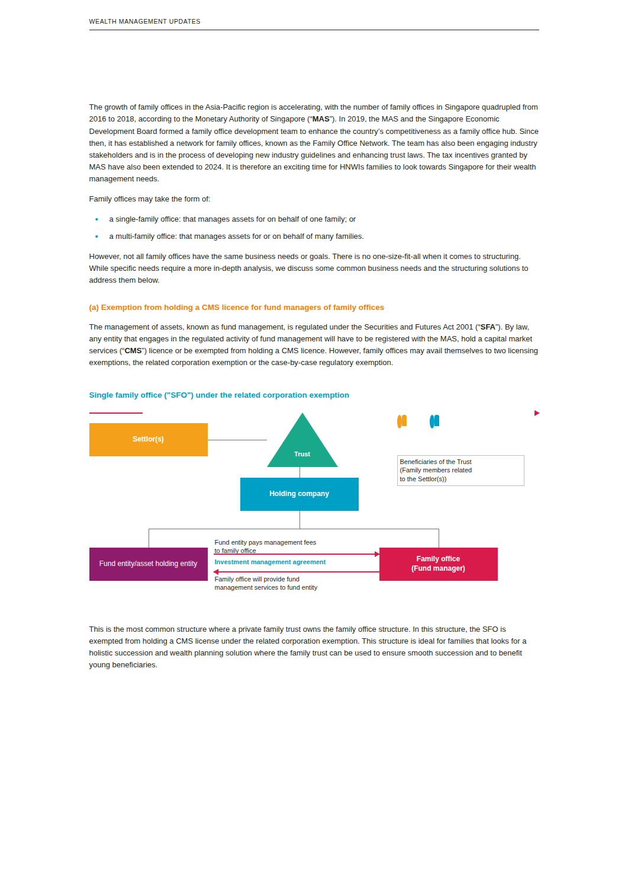WEALTH MANAGEMENT UPDATES
The growth of family offices in the Asia-Pacific region is accelerating, with the number of family offices in Singapore quadrupled from 2016 to 2018, according to the Monetary Authority of Singapore (“MAS”). In 2019, the MAS and the Singapore Economic Development Board formed a family office development team to enhance the country’s competitiveness as a family office hub. Since then, it has established a network for family offices, known as the Family Office Network. The team has also been engaging industry stakeholders and is in the process of developing new industry guidelines and enhancing trust laws. The tax incentives granted by MAS have also been extended to 2024. It is therefore an exciting time for HNWIs families to look towards Singapore for their wealth management needs.
Family offices may take the form of:
a single-family office: that manages assets for on behalf of one family; or
a multi-family office: that manages assets for or on behalf of many families.
However, not all family offices have the same business needs or goals. There is no one-size-fit-all when it comes to structuring. While specific needs require a more in-depth analysis, we discuss some common business needs and the structuring solutions to address them below.
(a) Exemption from holding a CMS licence for fund managers of family offices
The management of assets, known as fund management, is regulated under the Securities and Futures Act 2001 (“SFA”). By law, any entity that engages in the regulated activity of fund management will have to be registered with the MAS, hold a capital market services (“CMS”) licence or be exempted from holding a CMS licence. However, family offices may avail themselves to two licensing exemptions, the related corporation exemption or the case-by-case regulatory exemption.
Single family office ("SFO") under the related corporation exemption
Settlor(s)
Trust
Beneficiaries of the Trust
(Family members related
to the Settlor(s))
Holding company
Fund entity/asset holding entity
Family office
(Fund manager)
Fund entity pays management fees
to family office
Investment management agreement
Family office will provide fund
management services to fund entity
This is the most common structure where a private family trust owns the family office structure. In this structure, the SFO is exempted from holding a CMS license under the related corporation exemption. This structure is ideal for families that looks for a holistic succession and wealth planning solution where the family trust can be used to ensure smooth succession and to benefit young beneficiaries.